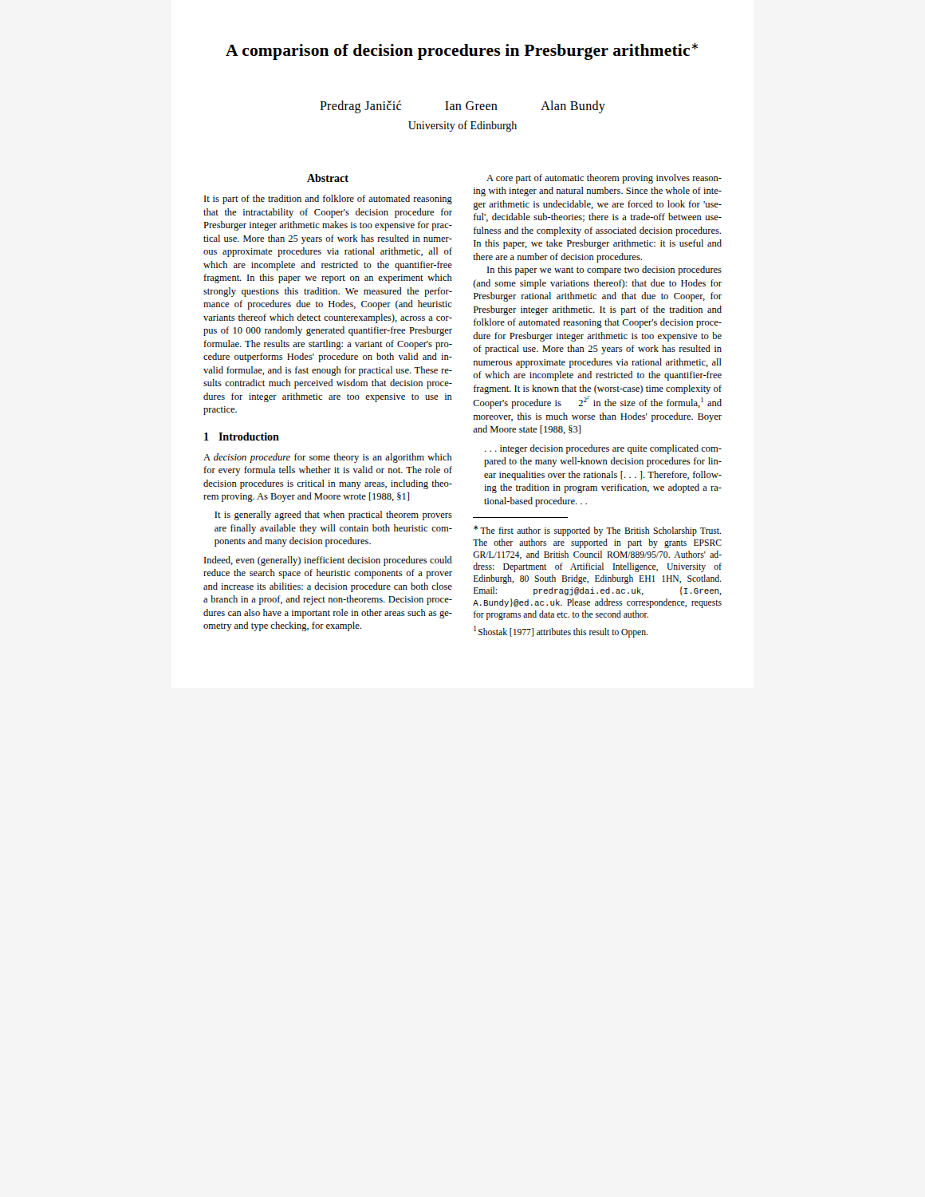A comparison of decision procedures in Presburger arithmetic∗
Predrag Janičić Ian Green Alan Bundy
University of Edinburgh
Abstract
It is part of the tradition and folklore of automated reasoning that the intractability of Cooper's decision procedure for Presburger integer arithmetic makes is too expensive for practical use. More than 25 years of work has resulted in numerous approximate procedures via rational arithmetic, all of which are incomplete and restricted to the quantifier-free fragment. In this paper we report on an experiment which strongly questions this tradition. We measured the performance of procedures due to Hodes, Cooper (and heuristic variants thereof which detect counterexamples), across a corpus of 10 000 randomly generated quantifier-free Presburger formulae. The results are startling: a variant of Cooper's procedure outperforms Hodes' procedure on both valid and invalid formulae, and is fast enough for practical use. These results contradict much perceived wisdom that decision procedures for integer arithmetic are too expensive to use in practice.
1 Introduction
A decision procedure for some theory is an algorithm which for every formula tells whether it is valid or not. The role of decision procedures is critical in many areas, including theorem proving. As Boyer and Moore wrote [1988, §1]
It is generally agreed that when practical theorem provers are finally available they will contain both heuristic components and many decision procedures.
Indeed, even (generally) inefficient decision procedures could reduce the search space of heuristic components of a prover and increase its abilities: a decision procedure can both close a branch in a proof, and reject non-theorems. Decision procedures can also have a important role in other areas such as geometry and type checking, for example.
A core part of automatic theorem proving involves reasoning with integer and natural numbers. Since the whole of integer arithmetic is undecidable, we are forced to look for 'useful', decidable sub-theories; there is a trade-off between usefulness and the complexity of associated decision procedures. In this paper, we take Presburger arithmetic: it is useful and there are a number of decision procedures.
In this paper we want to compare two decision procedures (and some simple variations thereof): that due to Hodes for Presburger rational arithmetic and that due to Cooper, for Presburger integer arithmetic. It is part of the tradition and folklore of automated reasoning that Cooper's decision procedure for Presburger integer arithmetic is too expensive to be of practical use. More than 25 years of work has resulted in numerous approximate procedures via rational arithmetic, all of which are incomplete and restricted to the quantifier-free fragment. It is known that the (worst-case) time complexity of Cooper's procedure is 222n in the size of the formula,1 and moreover, this is much worse than Hodes' procedure. Boyer and Moore state [1988, §3]
. . . integer decision procedures are quite complicated compared to the many well-known decision procedures for linear inequalities over the rationals [. . . ]. Therefore, following the tradition in program verification, we adopted a rational-based procedure. . .
∗The first author is supported by The British Scholarship Trust. The other authors are supported in part by grants EPSRC GR/L/11724, and British Council ROM/889/95/70. Authors' address: Department of Artificial Intelligence, University of Edinburgh, 80 South Bridge, Edinburgh EH1 1HN, Scotland. Email: predragj@dai.ed.ac.uk, {I.Green, A.Bundy}@ed.ac.uk. Please address correspondence, requests for programs and data etc. to the second author.
1 Shostak [1977] attributes this result to Oppen.